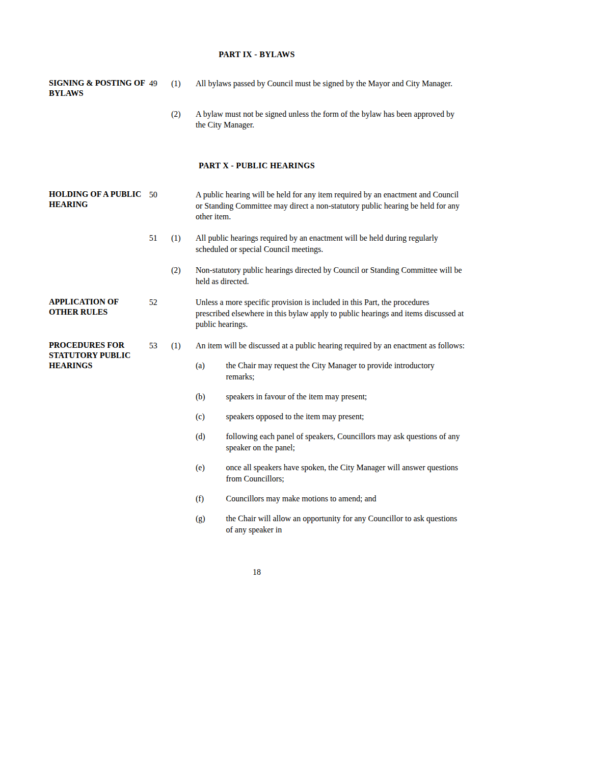PART IX - BYLAWS
| Signing & Posting of Bylaws | 49 | (1) | All bylaws passed by Council must be signed by the Mayor and City Manager. |
| | | (2) | A bylaw must not be signed unless the form of the bylaw has been approved by the City Manager. |
PART X - PUBLIC HEARINGS
| Holding of a Public Hearing | 50 | | A public hearing will be held for any item required by an enactment and Council or Standing Committee may direct a non-statutory public hearing be held for any other item. |
| | 51 | (1) | All public hearings required by an enactment will be held during regularly scheduled or special Council meetings. |
| | | (2) | Non-statutory public hearings directed by Council or Standing Committee will be held as directed. |
| Application of Other Rules | 52 | | Unless a more specific provision is included in this Part, the procedures prescribed elsewhere in this bylaw apply to public hearings and items discussed at public hearings. |
| Procedures for Statutory Public Hearings | 53 | (1) | An item will be discussed at a public hearing required by an enactment as follows: / (a) / the Chair may request the City Manager to provide introductory remarks; / / (b) / speakers in favour of the item may present; / / (c) / speakers opposed to the item may present; / / (d) / following each panel of speakers, Councillors may ask questions of any speaker on the panel; / / (e) / once all speakers have spoken, the City Manager will answer questions from Councillors; / / (f) / Councillors may make motions to amend; and / / (g) / the Chair will allow an opportunity for any Councillor to ask questions of any speaker in / |
18